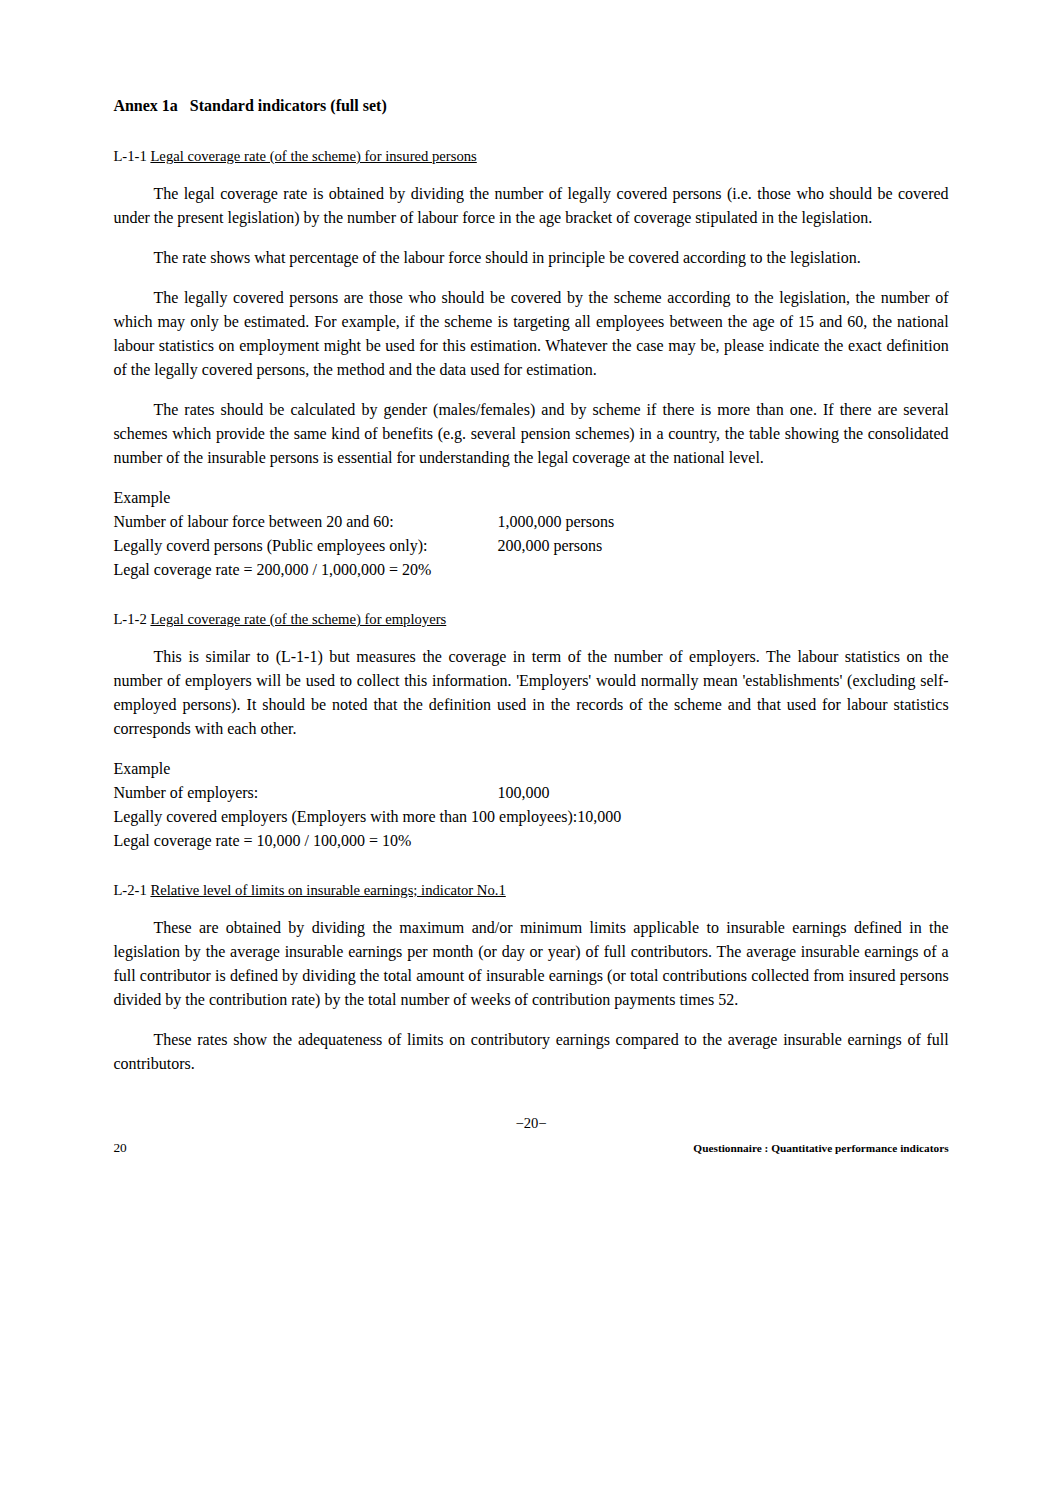Annex 1a Standard indicators (full set)
L-1-1 Legal coverage rate (of the scheme) for insured persons
The legal coverage rate is obtained by dividing the number of legally covered persons (i.e. those who should be covered under the present legislation) by the number of labour force in the age bracket of coverage stipulated in the legislation.
The rate shows what percentage of the labour force should in principle be covered according to the legislation.
The legally covered persons are those who should be covered by the scheme according to the legislation, the number of which may only be estimated. For example, if the scheme is targeting all employees between the age of 15 and 60, the national labour statistics on employment might be used for this estimation. Whatever the case may be, please indicate the exact definition of the legally covered persons, the method and the data used for estimation.
The rates should be calculated by gender (males/females) and by scheme if there is more than one. If there are several schemes which provide the same kind of benefits (e.g. several pension schemes) in a country, the table showing the consolidated number of the insurable persons is essential for understanding the legal coverage at the national level.
Example
Number of labour force between 20 and 60: 1,000,000 persons
Legally coverd persons (Public employees only): 200,000 persons
Legal coverage rate = 200,000 / 1,000,000 = 20%
L-1-2 Legal coverage rate (of the scheme) for employers
This is similar to (L-1-1) but measures the coverage in term of the number of employers. The labour statistics on the number of employers will be used to collect this information. 'Employers' would normally mean 'establishments' (excluding self-employed persons). It should be noted that the definition used in the records of the scheme and that used for labour statistics corresponds with each other.
Example
Number of employers: 100,000
Legally covered employers (Employers with more than 100 employees): 10,000
Legal coverage rate = 10,000 / 100,000 = 10%
L-2-1 Relative level of limits on insurable earnings; indicator No.1
These are obtained by dividing the maximum and/or minimum limits applicable to insurable earnings defined in the legislation by the average insurable earnings per month (or day or year) of full contributors. The average insurable earnings of a full contributor is defined by dividing the total amount of insurable earnings (or total contributions collected from insured persons divided by the contribution rate) by the total number of weeks of contribution payments times 52.
These rates show the adequateness of limits on contributory earnings compared to the average insurable earnings of full contributors.
−20−
20 Questionnaire : Quantitative performance indicators